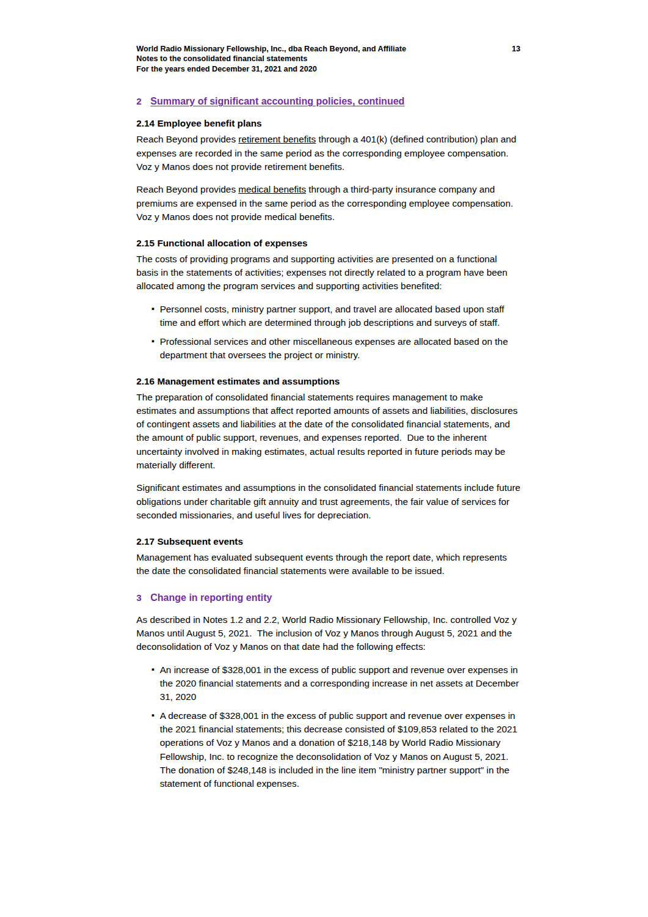World Radio Missionary Fellowship, Inc., dba Reach Beyond, and Affiliate
Notes to the consolidated financial statements
For the years ended December 31, 2021 and 2020
13
2
Summary of significant accounting policies, continued
2.14 Employee benefit plans
Reach Beyond provides retirement benefits through a 401(k) (defined contribution) plan and expenses are recorded in the same period as the corresponding employee compensation. Voz y Manos does not provide retirement benefits.
Reach Beyond provides medical benefits through a third-party insurance company and premiums are expensed in the same period as the corresponding employee compensation. Voz y Manos does not provide medical benefits.
2.15 Functional allocation of expenses
The costs of providing programs and supporting activities are presented on a functional basis in the statements of activities; expenses not directly related to a program have been allocated among the program services and supporting activities benefited:
Personnel costs, ministry partner support, and travel are allocated based upon staff time and effort which are determined through job descriptions and surveys of staff.
Professional services and other miscellaneous expenses are allocated based on the department that oversees the project or ministry.
2.16 Management estimates and assumptions
The preparation of consolidated financial statements requires management to make estimates and assumptions that affect reported amounts of assets and liabilities, disclosures of contingent assets and liabilities at the date of the consolidated financial statements, and the amount of public support, revenues, and expenses reported. Due to the inherent uncertainty involved in making estimates, actual results reported in future periods may be materially different.
Significant estimates and assumptions in the consolidated financial statements include future obligations under charitable gift annuity and trust agreements, the fair value of services for seconded missionaries, and useful lives for depreciation.
2.17 Subsequent events
Management has evaluated subsequent events through the report date, which represents the date the consolidated financial statements were available to be issued.
3
Change in reporting entity
As described in Notes 1.2 and 2.2, World Radio Missionary Fellowship, Inc. controlled Voz y Manos until August 5, 2021. The inclusion of Voz y Manos through August 5, 2021 and the deconsolidation of Voz y Manos on that date had the following effects:
An increase of $328,001 in the excess of public support and revenue over expenses in the 2020 financial statements and a corresponding increase in net assets at December 31, 2020
A decrease of $328,001 in the excess of public support and revenue over expenses in the 2021 financial statements; this decrease consisted of $109,853 related to the 2021 operations of Voz y Manos and a donation of $218,148 by World Radio Missionary Fellowship, Inc. to recognize the deconsolidation of Voz y Manos on August 5, 2021. The donation of $248,148 is included in the line item "ministry partner support" in the statement of functional expenses.